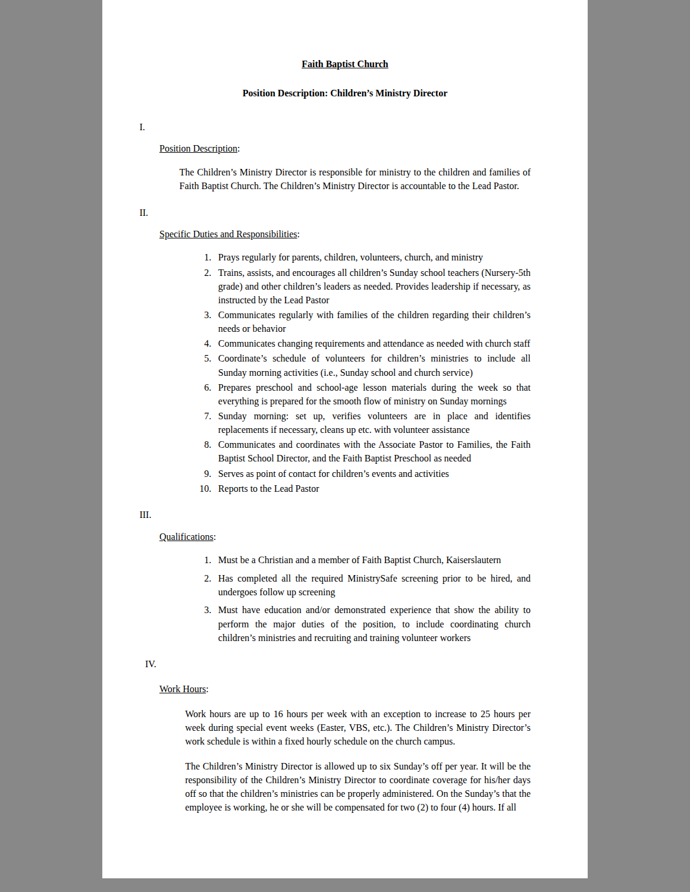Faith Baptist Church
Position Description: Children’s Ministry Director
I.
Position Description:
The Children’s Ministry Director is responsible for ministry to the children and families of Faith Baptist Church. The Children’s Ministry Director is accountable to the Lead Pastor.
II.
Specific Duties and Responsibilities:
Prays regularly for parents, children, volunteers, church, and ministry
Trains, assists, and encourages all children’s Sunday school teachers (Nursery-5th grade) and other children’s leaders as needed. Provides leadership if necessary, as instructed by the Lead Pastor
Communicates regularly with families of the children regarding their children’s needs or behavior
Communicates changing requirements and attendance as needed with church staff
Coordinate’s schedule of volunteers for children’s ministries to include all Sunday morning activities (i.e., Sunday school and church service)
Prepares preschool and school-age lesson materials during the week so that everything is prepared for the smooth flow of ministry on Sunday mornings
Sunday morning: set up, verifies volunteers are in place and identifies replacements if necessary, cleans up etc. with volunteer assistance
Communicates and coordinates with the Associate Pastor to Families, the Faith Baptist School Director, and the Faith Baptist Preschool as needed
Serves as point of contact for children’s events and activities
Reports to the Lead Pastor
III.
Qualifications:
Must be a Christian and a member of Faith Baptist Church, Kaiserslautern
Has completed all the required MinistrySafe screening prior to be hired, and undergoes follow up screening
Must have education and/or demonstrated experience that show the ability to perform the major duties of the position, to include coordinating church children’s ministries and recruiting and training volunteer workers
IV.
Work Hours:
Work hours are up to 16 hours per week with an exception to increase to 25 hours per week during special event weeks (Easter, VBS, etc.). The Children’s Ministry Director’s work schedule is within a fixed hourly schedule on the church campus.
The Children’s Ministry Director is allowed up to six Sunday’s off per year. It will be the responsibility of the Children’s Ministry Director to coordinate coverage for his/her days off so that the children’s ministries can be properly administered. On the Sunday’s that the employee is working, he or she will be compensated for two (2) to four (4) hours. If all